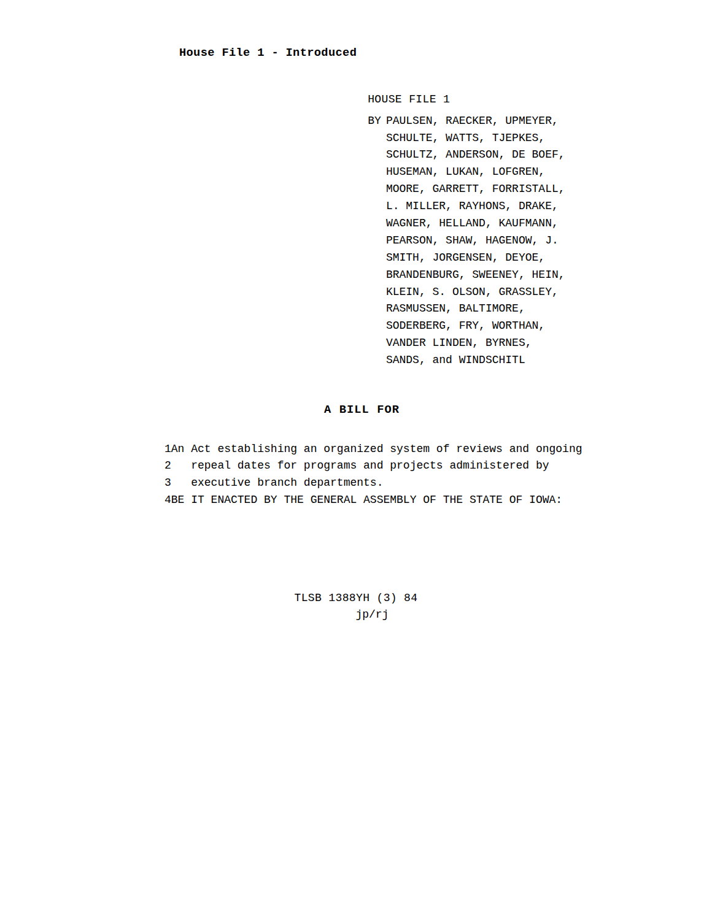House File 1 - Introduced
HOUSE FILE 1
BY
PAULSEN, RAECKER, UPMEYER,
SCHULTE, WATTS, TJEPKES,
SCHULTZ, ANDERSON, DE BOEF,
HUSEMAN, LUKAN, LOFGREN,
MOORE, GARRETT, FORRISTALL,
L. MILLER, RAYHONS, DRAKE,
WAGNER, HELLAND, KAUFMANN,
PEARSON, SHAW, HAGENOW, J.
SMITH, JORGENSEN, DEYOE,
BRANDENBURG, SWEENEY, HEIN,
KLEIN, S. OLSON, GRASSLEY,
RASMUSSEN, BALTIMORE,
SODERBERG, FRY, WORTHAN,
VANDER LINDEN, BYRNES,
SANDS, and WINDSCHITL
A BILL FOR
| 1 | An Act establishing an organized system of reviews and ongoing |
| 2 | repeal dates for programs and projects administered by |
| 3 | executive branch departments. |
| 4 | BE IT ENACTED BY THE GENERAL ASSEMBLY OF THE STATE OF IOWA: |
TLSB 1388YH (3) 84
jp/rj